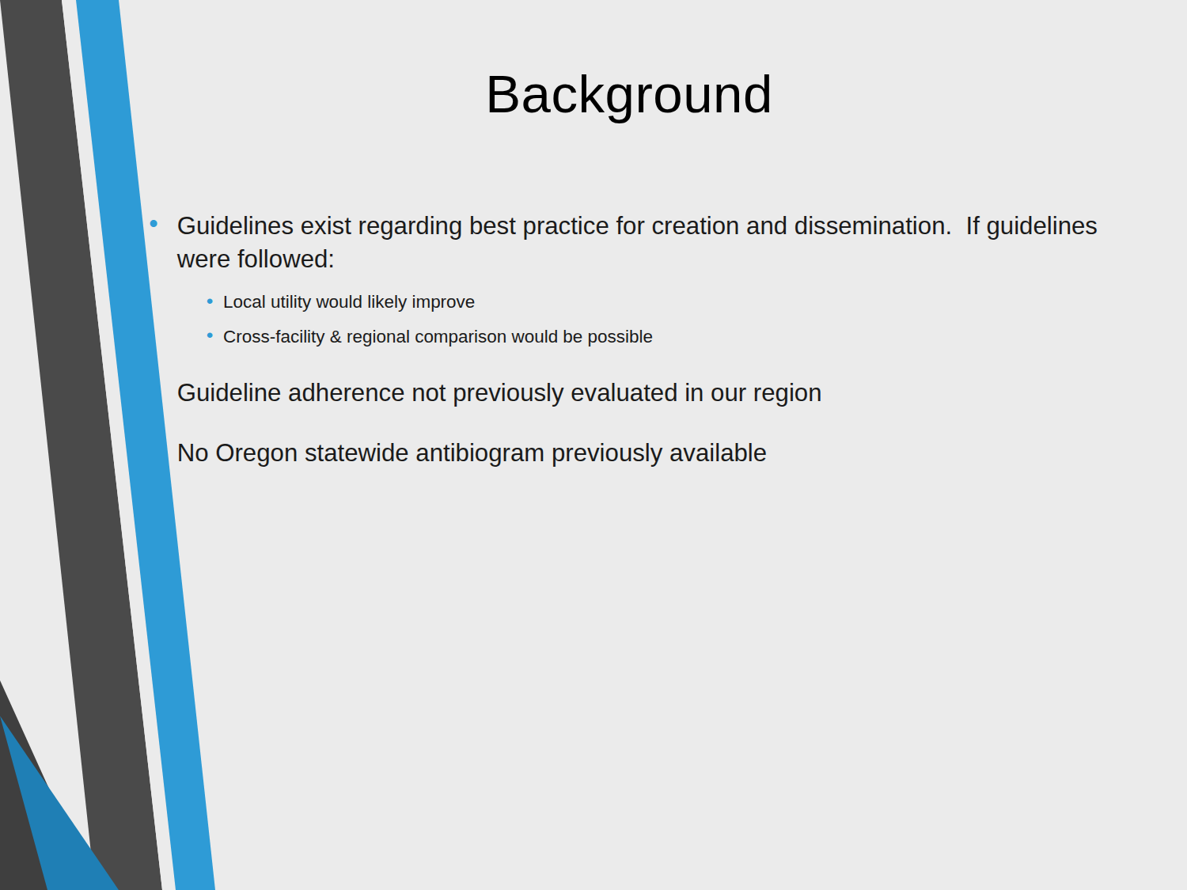Background
Guidelines exist regarding best practice for creation and dissemination. If guidelines were followed:
Local utility would likely improve
Cross-facility & regional comparison would be possible
Guideline adherence not previously evaluated in our region
No Oregon statewide antibiogram previously available